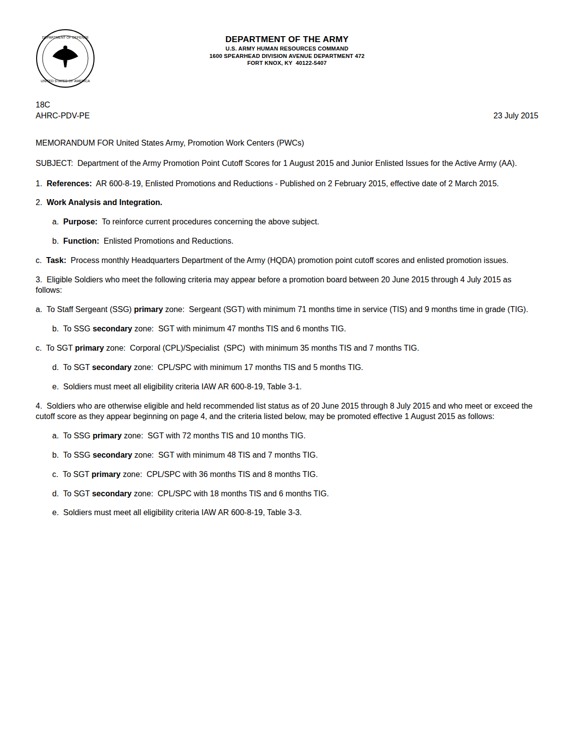DEPARTMENT OF THE ARMY
U.S. ARMY HUMAN RESOURCES COMMAND
1600 SPEARHEAD DIVISION AVENUE DEPARTMENT 472
FORT KNOX, KY 40122-5407
18C
AHRC-PDV-PE 23 July 2015
MEMORANDUM FOR United States Army, Promotion Work Centers (PWCs)
SUBJECT: Department of the Army Promotion Point Cutoff Scores for 1 August 2015 and Junior Enlisted Issues for the Active Army (AA).
1. References: AR 600-8-19, Enlisted Promotions and Reductions - Published on 2 February 2015, effective date of 2 March 2015.
2. Work Analysis and Integration.
a. Purpose: To reinforce current procedures concerning the above subject.
b. Function: Enlisted Promotions and Reductions.
c. Task: Process monthly Headquarters Department of the Army (HQDA) promotion point cutoff scores and enlisted promotion issues.
3. Eligible Soldiers who meet the following criteria may appear before a promotion board between 20 June 2015 through 4 July 2015 as follows:
a. To Staff Sergeant (SSG) primary zone: Sergeant (SGT) with minimum 71 months time in service (TIS) and 9 months time in grade (TIG).
b. To SSG secondary zone: SGT with minimum 47 months TIS and 6 months TIG.
c. To SGT primary zone: Corporal (CPL)/Specialist (SPC) with minimum 35 months TIS and 7 months TIG.
d. To SGT secondary zone: CPL/SPC with minimum 17 months TIS and 5 months TIG.
e. Soldiers must meet all eligibility criteria IAW AR 600-8-19, Table 3-1.
4. Soldiers who are otherwise eligible and held recommended list status as of 20 June 2015 through 8 July 2015 and who meet or exceed the cutoff score as they appear beginning on page 4, and the criteria listed below, may be promoted effective 1 August 2015 as follows:
a. To SSG primary zone: SGT with 72 months TIS and 10 months TIG.
b. To SSG secondary zone: SGT with minimum 48 TIS and 7 months TIG.
c. To SGT primary zone: CPL/SPC with 36 months TIS and 8 months TIG.
d. To SGT secondary zone: CPL/SPC with 18 months TIS and 6 months TIG.
e. Soldiers must meet all eligibility criteria IAW AR 600-8-19, Table 3-3.